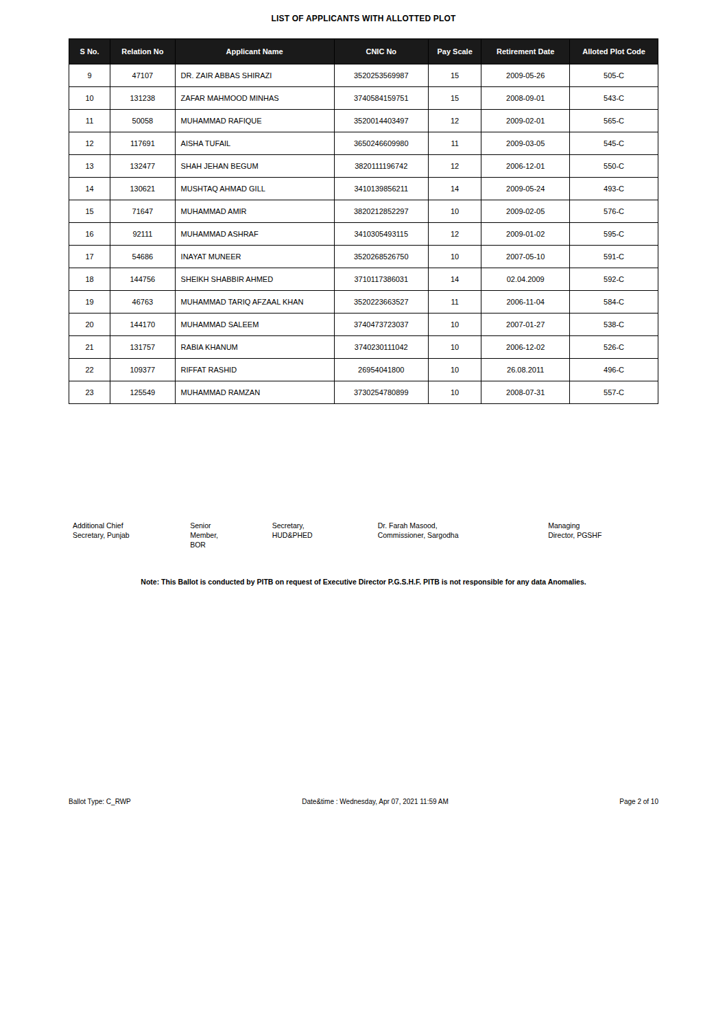LIST OF APPLICANTS WITH ALLOTTED PLOT
| S No. | Relation No | Applicant Name | CNIC No | Pay Scale | Retirement Date | Alloted Plot Code |
| --- | --- | --- | --- | --- | --- | --- |
| 9 | 47107 | DR. ZAIR ABBAS SHIRAZI | 3520253569987 | 15 | 2009-05-26 | 505-C |
| 10 | 131238 | ZAFAR MAHMOOD MINHAS | 3740584159751 | 15 | 2008-09-01 | 543-C |
| 11 | 50058 | MUHAMMAD RAFIQUE | 3520014403497 | 12 | 2009-02-01 | 565-C |
| 12 | 117691 | AISHA TUFAIL | 3650246609980 | 11 | 2009-03-05 | 545-C |
| 13 | 132477 | SHAH JEHAN BEGUM | 3820111196742 | 12 | 2006-12-01 | 550-C |
| 14 | 130621 | MUSHTAQ AHMAD GILL | 3410139856211 | 14 | 2009-05-24 | 493-C |
| 15 | 71647 | MUHAMMAD AMIR | 3820212852297 | 10 | 2009-02-05 | 576-C |
| 16 | 92111 | MUHAMMAD ASHRAF | 3410305493115 | 12 | 2009-01-02 | 595-C |
| 17 | 54686 | INAYAT MUNEER | 3520268526750 | 10 | 2007-05-10 | 591-C |
| 18 | 144756 | SHEIKH SHABBIR AHMED | 3710117386031 | 14 | 02.04.2009 | 592-C |
| 19 | 46763 | MUHAMMAD TARIQ AFZAAL KHAN | 3520223663527 | 11 | 2006-11-04 | 584-C |
| 20 | 144170 | MUHAMMAD SALEEM | 3740473723037 | 10 | 2007-01-27 | 538-C |
| 21 | 131757 | RABIA KHANUM | 3740230111042 | 10 | 2006-12-02 | 526-C |
| 22 | 109377 | RIFFAT RASHID | 26954041800 | 10 | 26.08.2011 | 496-C |
| 23 | 125549 | MUHAMMAD RAMZAN | 3730254780899 | 10 | 2008-07-31 | 557-C |
Additional Chief
Secretary, Punjab
Senior
Member,
BOR
Secretary,
HUD&PHED
Dr. Farah Masood,
Commissioner, Sargodha
Managing
Director, PGSHF
Note: This Ballot is conducted by PITB on request of Executive Director P.G.S.H.F. PITB is not responsible for any data Anomalies.
Ballot Type: C_RWP
Date&time : Wednesday, Apr 07, 2021 11:59 AM
Page 2 of 10